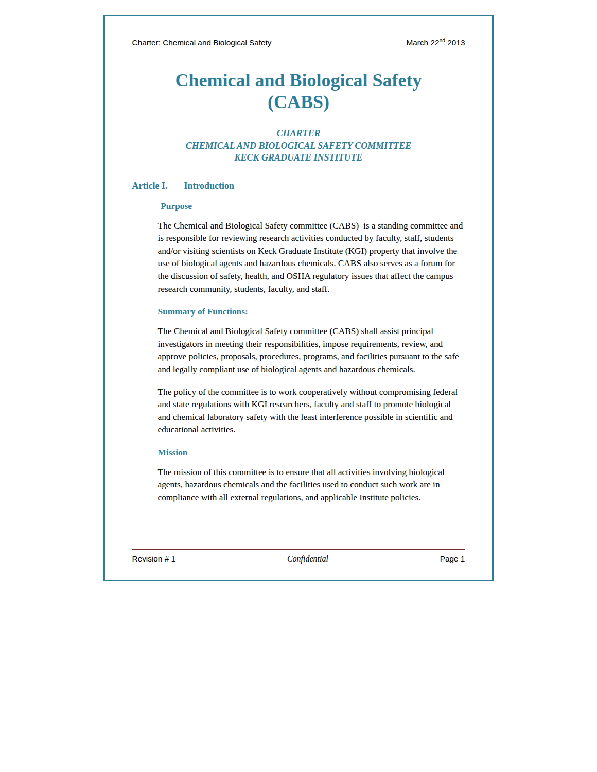Charter: Chemical and Biological Safety
March 22nd 2013
Chemical and Biological Safety
(CABS)
CHARTER
CHEMICAL AND BIOLOGICAL SAFETY COMMITTEE
KECK GRADUATE INSTITUTE
Article I. Introduction
Purpose
The Chemical and Biological Safety committee (CABS) is a standing committee and is responsible for reviewing research activities conducted by faculty, staff, students and/or visiting scientists on Keck Graduate Institute (KGI) property that involve the use of biological agents and hazardous chemicals. CABS also serves as a forum for the discussion of safety, health, and OSHA regulatory issues that affect the campus research community, students, faculty, and staff.
Summary of Functions:
The Chemical and Biological Safety committee (CABS) shall assist principal investigators in meeting their responsibilities, impose requirements, review, and approve policies, proposals, procedures, programs, and facilities pursuant to the safe and legally compliant use of biological agents and hazardous chemicals.
The policy of the committee is to work cooperatively without compromising federal and state regulations with KGI researchers, faculty and staff to promote biological and chemical laboratory safety with the least interference possible in scientific and educational activities.
Mission
The mission of this committee is to ensure that all activities involving biological agents, hazardous chemicals and the facilities used to conduct such work are in compliance with all external regulations, and applicable Institute policies.
Revision # 1
Confidential
Page 1